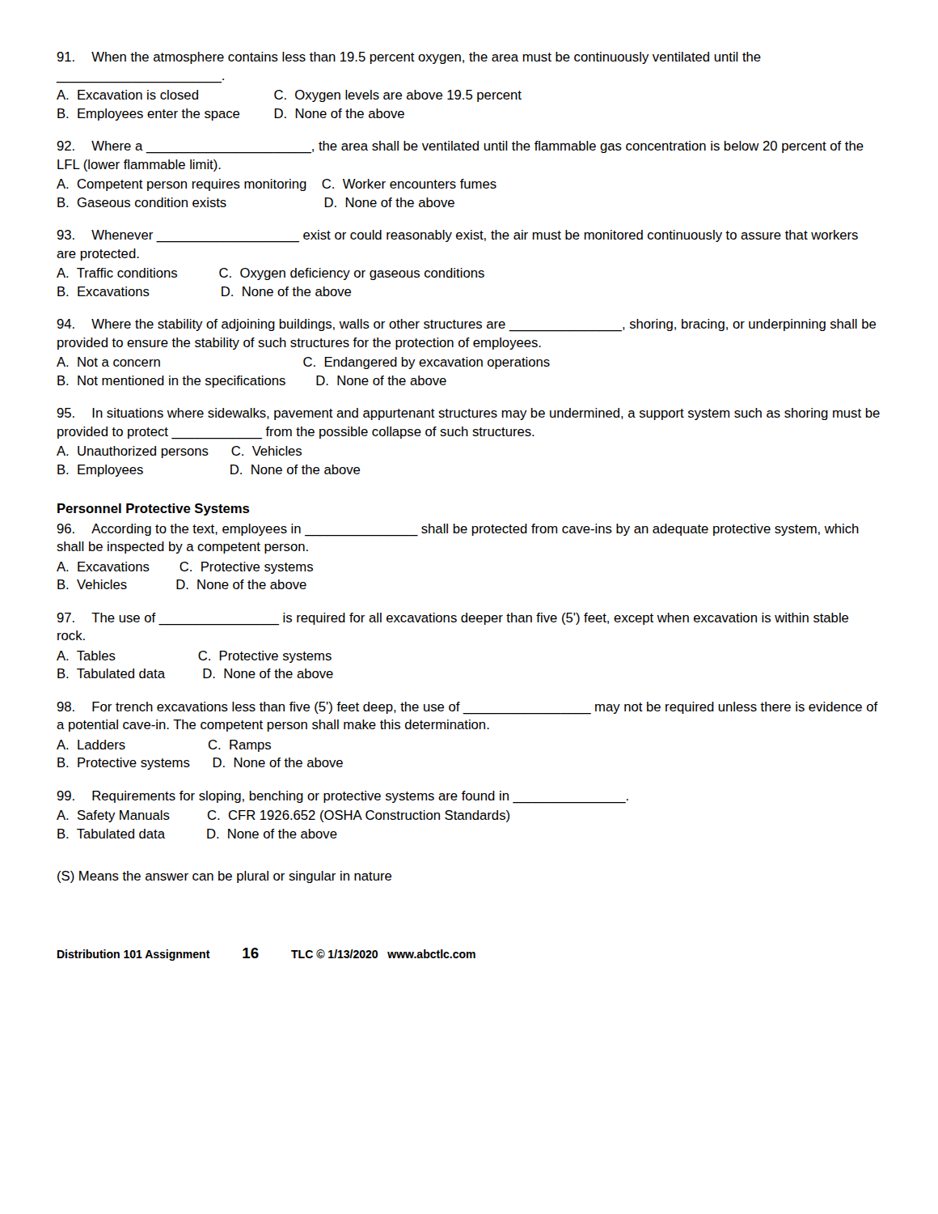91. When the atmosphere contains less than 19.5 percent oxygen, the area must be continuously ventilated until the ______________________.
A. Excavation is closed C. Oxygen levels are above 19.5 percent
B. Employees enter the space D. None of the above
92. Where a ______________________, the area shall be ventilated until the flammable gas concentration is below 20 percent of the LFL (lower flammable limit).
A. Competent person requires monitoring C. Worker encounters fumes
B. Gaseous condition exists D. None of the above
93. Whenever ___________________ exist or could reasonably exist, the air must be monitored continuously to assure that workers are protected.
A. Traffic conditions C. Oxygen deficiency or gaseous conditions
B. Excavations D. None of the above
94. Where the stability of adjoining buildings, walls or other structures are _______________, shoring, bracing, or underpinning shall be provided to ensure the stability of such structures for the protection of employees.
A. Not a concern C. Endangered by excavation operations
B. Not mentioned in the specifications D. None of the above
95. In situations where sidewalks, pavement and appurtenant structures may be undermined, a support system such as shoring must be provided to protect ____________ from the possible collapse of such structures.
A. Unauthorized persons C. Vehicles
B. Employees D. None of the above
Personnel Protective Systems
96. According to the text, employees in _______________ shall be protected from cave-ins by an adequate protective system, which shall be inspected by a competent person.
A. Excavations C. Protective systems
B. Vehicles D. None of the above
97. The use of ________________ is required for all excavations deeper than five (5') feet, except when excavation is within stable rock.
A. Tables C. Protective systems
B. Tabulated data D. None of the above
98. For trench excavations less than five (5') feet deep, the use of _________________ may not be required unless there is evidence of a potential cave-in. The competent person shall make this determination.
A. Ladders C. Ramps
B. Protective systems D. None of the above
99. Requirements for sloping, benching or protective systems are found in _______________.
A. Safety Manuals C. CFR 1926.652 (OSHA Construction Standards)
B. Tabulated data D. None of the above
(S) Means the answer can be plural or singular in nature
Distribution 101 Assignment 16 TLC © 1/13/2020 www.abctlc.com